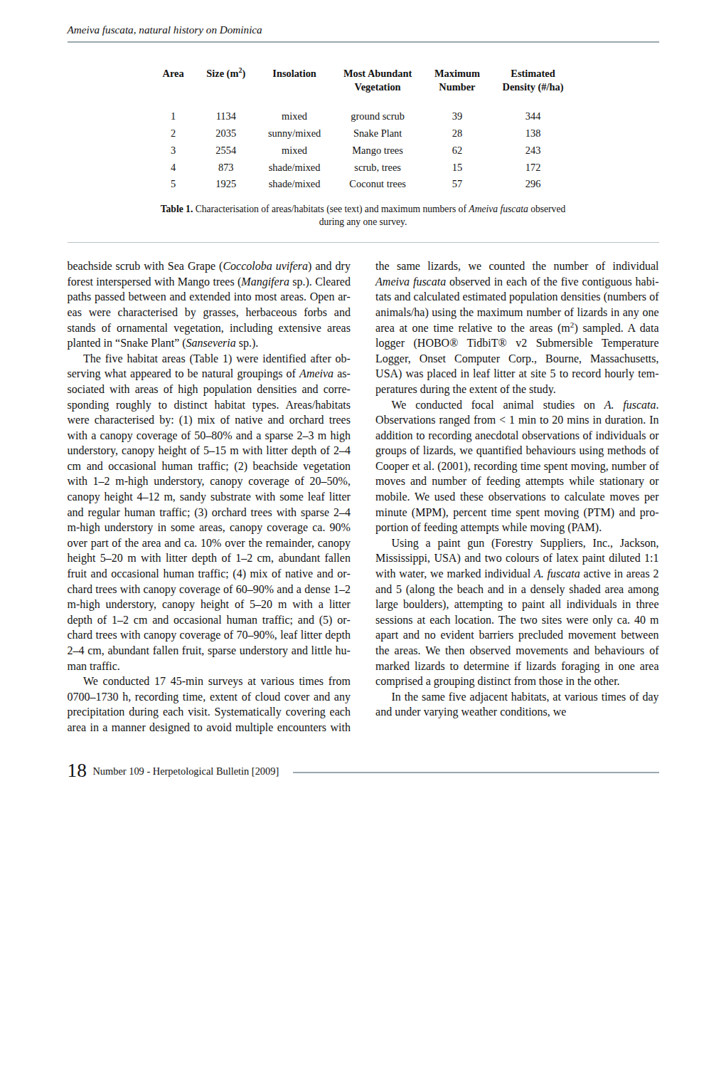Ameiva fuscata, natural history on Dominica
| Area | Size (m 2 ) | Insolation | Most Abundant Vegetation | Maximum Number | Estimated Density (#/ha) |
| --- | --- | --- | --- | --- | --- |
| 1 | 1134 | mixed | ground scrub | 39 | 344 |
| 2 | 2035 | sunny/mixed | Snake Plant | 28 | 138 |
| 3 | 2554 | mixed | Mango trees | 62 | 243 |
| 4 | 873 | shade/mixed | scrub, trees | 15 | 172 |
| 5 | 1925 | shade/mixed | Coconut trees | 57 | 296 |
Table 1. Characterisation of areas/habitats (see text) and maximum numbers of Ameiva fuscata observed during any one survey.
beachside scrub with Sea Grape (Coccoloba uvifera) and dry forest interspersed with Mango trees (Mangifera sp.). Cleared paths passed between and extended into most areas. Open areas were characterised by grasses, herbaceous forbs and stands of ornamental vegetation, including extensive areas planted in “Snake Plant” (Sanseveria sp.).
The five habitat areas (Table 1) were identified after observing what appeared to be natural groupings of Ameiva associated with areas of high population densities and corresponding roughly to distinct habitat types. Areas/habitats were characterised by: (1) mix of native and orchard trees with a canopy coverage of 50–80% and a sparse 2–3 m high understory, canopy height of 5–15 m with litter depth of 2–4 cm and occasional human traffic; (2) beachside vegetation with 1–2 m-high understory, canopy coverage of 20–50%, canopy height 4–12 m, sandy substrate with some leaf litter and regular human traffic; (3) orchard trees with sparse 2–4 m-high understory in some areas, canopy coverage ca. 90% over part of the area and ca. 10% over the remainder, canopy height 5–20 m with litter depth of 1–2 cm, abundant fallen fruit and occasional human traffic; (4) mix of native and orchard trees with canopy coverage of 60–90% and a dense 1–2 m-high understory, canopy height of 5–20 m with a litter depth of 1–2 cm and occasional human traffic; and (5) orchard trees with canopy coverage of 70–90%, leaf litter depth 2–4 cm, abundant fallen fruit, sparse understory and little human traffic.
We conducted 17 45-min surveys at various times from 0700–1730 h, recording time, extent of cloud cover and any precipitation during each visit. Systematically covering each area in a manner designed to avoid multiple encounters with the same lizards, we counted the number of individual Ameiva fuscata observed in each of the five contiguous habitats and calculated estimated population densities (numbers of animals/ha) using the maximum number of lizards in any one area at one time relative to the areas (m2) sampled. A data logger (HOBO® TidbiT® v2 Submersible Temperature Logger, Onset Computer Corp., Bourne, Massachusetts, USA) was placed in leaf litter at site 5 to record hourly temperatures during the extent of the study.
We conducted focal animal studies on A. fuscata. Observations ranged from < 1 min to 20 mins in duration. In addition to recording anecdotal observations of individuals or groups of lizards, we quantified behaviours using methods of Cooper et al. (2001), recording time spent moving, number of moves and number of feeding attempts while stationary or mobile. We used these observations to calculate moves per minute (MPM), percent time spent moving (PTM) and proportion of feeding attempts while moving (PAM).
Using a paint gun (Forestry Suppliers, Inc., Jackson, Mississippi, USA) and two colours of latex paint diluted 1:1 with water, we marked individual A. fuscata active in areas 2 and 5 (along the beach and in a densely shaded area among large boulders), attempting to paint all individuals in three sessions at each location. The two sites were only ca. 40 m apart and no evident barriers precluded movement between the areas. We then observed movements and behaviours of marked lizards to determine if lizards foraging in one area comprised a grouping distinct from those in the other.
In the same five adjacent habitats, at various times of day and under varying weather conditions, we
18 Number 109 - Herpetological Bulletin [2009]